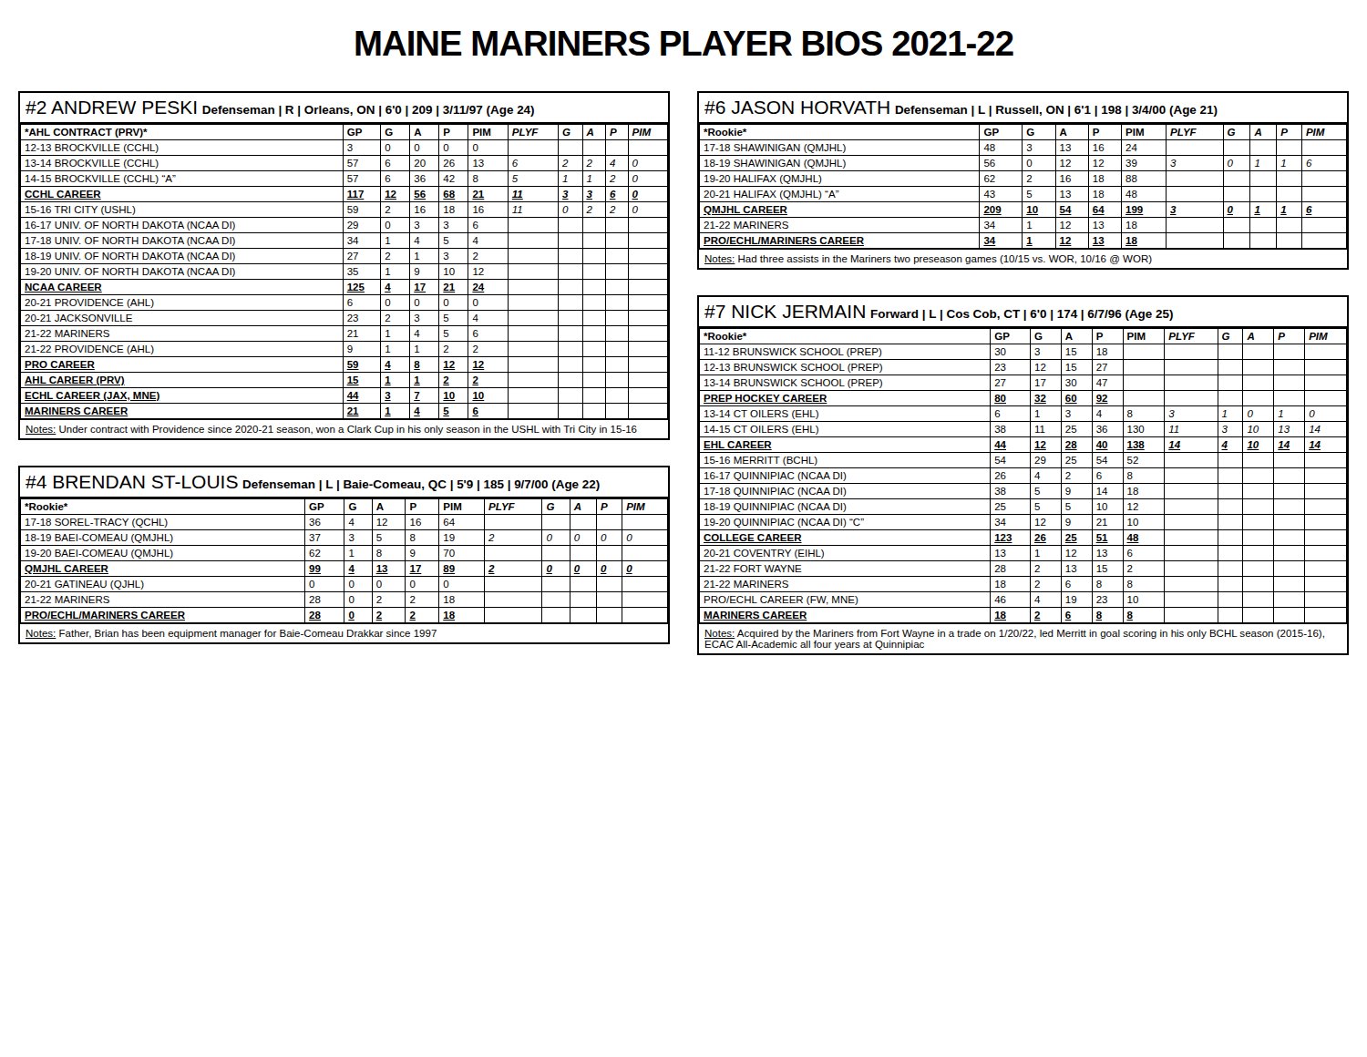MAINE MARINERS PLAYER BIOS 2021-22
#2 ANDREW PESKI Defenseman | R | Orleans, ON | 6'0 | 209 | 3/11/97 (Age 24)
| *AHL CONTRACT (PRV)* | GP | G | A | P | PIM | PLYF | G | A | P | PIM |
| --- | --- | --- | --- | --- | --- | --- | --- | --- | --- | --- |
| 12-13 BROCKVILLE (CCHL) | 3 | 0 | 0 | 0 | 0 | | | | | |
| 13-14 BROCKVILLE (CCHL) | 57 | 6 | 20 | 26 | 13 | 6 | 2 | 2 | 4 | 0 |
| 14-15 BROCKVILLE (CCHL) “A” | 57 | 6 | 36 | 42 | 8 | 5 | 1 | 1 | 2 | 0 |
| CCHL CAREER | 117 | 12 | 56 | 68 | 21 | 11 | 3 | 3 | 6 | 0 |
| 15-16 TRI CITY (USHL) | 59 | 2 | 16 | 18 | 16 | 11 | 0 | 2 | 2 | 0 |
| 16-17 UNIV. OF NORTH DAKOTA (NCAA DI) | 29 | 0 | 3 | 3 | 6 | | | | | |
| 17-18 UNIV. OF NORTH DAKOTA (NCAA DI) | 34 | 1 | 4 | 5 | 4 | | | | | |
| 18-19 UNIV. OF NORTH DAKOTA (NCAA DI) | 27 | 2 | 1 | 3 | 2 | | | | | |
| 19-20 UNIV. OF NORTH DAKOTA (NCAA DI) | 35 | 1 | 9 | 10 | 12 | | | | | |
| NCAA CAREER | 125 | 4 | 17 | 21 | 24 | | | | | |
| 20-21 PROVIDENCE (AHL) | 6 | 0 | 0 | 0 | 0 | | | | | |
| 20-21 JACKSONVILLE | 23 | 2 | 3 | 5 | 4 | | | | | |
| 21-22 MARINERS | 21 | 1 | 4 | 5 | 6 | | | | | |
| 21-22 PROVIDENCE (AHL) | 9 | 1 | 1 | 2 | 2 | | | | | |
| PRO CAREER | 59 | 4 | 8 | 12 | 12 | | | | | |
| AHL CAREER (PRV) | 15 | 1 | 1 | 2 | 2 | | | | | |
| ECHL CAREER (JAX, MNE) | 44 | 3 | 7 | 10 | 10 | | | | | |
| MARINERS CAREER | 21 | 1 | 4 | 5 | 6 | | | | | |
Notes: Under contract with Providence since 2020-21 season, won a Clark Cup in his only season in the USHL with Tri City in 15-16
#4 BRENDAN ST-LOUIS Defenseman | L | Baie-Comeau, QC | 5'9 | 185 | 9/7/00 (Age 22)
| *Rookie* | GP | G | A | P | PIM | PLYF | G | A | P | PIM |
| --- | --- | --- | --- | --- | --- | --- | --- | --- | --- | --- |
| 17-18 SOREL-TRACY (QCHL) | 36 | 4 | 12 | 16 | 64 | | | | | |
| 18-19 BAEI-COMEAU (QMJHL) | 37 | 3 | 5 | 8 | 19 | 2 | 0 | 0 | 0 | 0 |
| 19-20 BAEI-COMEAU (QMJHL) | 62 | 1 | 8 | 9 | 70 | | | | | |
| QMJHL CAREER | 99 | 4 | 13 | 17 | 89 | 2 | 0 | 0 | 0 | 0 |
| 20-21 GATINEAU (QJHL) | 0 | 0 | 0 | 0 | 0 | | | | | |
| 21-22 MARINERS | 28 | 0 | 2 | 2 | 18 | | | | | |
| PRO/ECHL/MARINERS CAREER | 28 | 0 | 2 | 2 | 18 | | | | | |
Notes: Father, Brian has been equipment manager for Baie-Comeau Drakkar since 1997
#6 JASON HORVATH Defenseman | L | Russell, ON | 6'1 | 198 | 3/4/00 (Age 21)
| *Rookie* | GP | G | A | P | PIM | PLYF | G | A | P | PIM |
| --- | --- | --- | --- | --- | --- | --- | --- | --- | --- | --- |
| 17-18 SHAWINIGAN (QMJHL) | 48 | 3 | 13 | 16 | 24 | | | | | |
| 18-19 SHAWINIGAN (QMJHL) | 56 | 0 | 12 | 12 | 39 | 3 | 0 | 1 | 1 | 6 |
| 19-20 HALIFAX (QMJHL) | 62 | 2 | 16 | 18 | 88 | | | | | |
| 20-21 HALIFAX (QMJHL) “A” | 43 | 5 | 13 | 18 | 48 | | | | | |
| QMJHL CAREER | 209 | 10 | 54 | 64 | 199 | 3 | 0 | 1 | 1 | 6 |
| 21-22 MARINERS | 34 | 1 | 12 | 13 | 18 | | | | | |
| PRO/ECHL/MARINERS CAREER | 34 | 1 | 12 | 13 | 18 | | | | | |
Notes: Had three assists in the Mariners two preseason games (10/15 vs. WOR, 10/16 @ WOR)
#7 NICK JERMAIN Forward | L | Cos Cob, CT | 6'0 | 174 | 6/7/96 (Age 25)
| *Rookie* | GP | G | A | P | PIM | PLYF | G | A | P | PIM |
| --- | --- | --- | --- | --- | --- | --- | --- | --- | --- | --- |
| 11-12 BRUNSWICK SCHOOL (PREP) | 30 | 3 | 15 | 18 | | | | | | |
| 12-13 BRUNSWICK SCHOOL (PREP) | 23 | 12 | 15 | 27 | | | | | | |
| 13-14 BRUNSWICK SCHOOL (PREP) | 27 | 17 | 30 | 47 | | | | | | |
| PREP HOCKEY CAREER | 80 | 32 | 60 | 92 | | | | | | |
| 13-14 CT OILERS (EHL) | 6 | 1 | 3 | 4 | 8 | 3 | 1 | 0 | 1 | 0 |
| 14-15 CT OILERS (EHL) | 38 | 11 | 25 | 36 | 130 | 11 | 3 | 10 | 13 | 14 |
| EHL CAREER | 44 | 12 | 28 | 40 | 138 | 14 | 4 | 10 | 14 | 14 |
| 15-16 MERRITT (BCHL) | 54 | 29 | 25 | 54 | 52 | | | | | |
| 16-17 QUINNIPIAC (NCAA DI) | 26 | 4 | 2 | 6 | 8 | | | | | |
| 17-18 QUINNIPIAC (NCAA DI) | 38 | 5 | 9 | 14 | 18 | | | | | |
| 18-19 QUINNIPIAC (NCAA DI) | 25 | 5 | 5 | 10 | 12 | | | | | |
| 19-20 QUINNIPIAC (NCAA DI) “C” | 34 | 12 | 9 | 21 | 10 | | | | | |
| COLLEGE CAREER | 123 | 26 | 25 | 51 | 48 | | | | | |
| 20-21 COVENTRY (EIHL) | 13 | 1 | 12 | 13 | 6 | | | | | |
| 21-22 FORT WAYNE | 28 | 2 | 13 | 15 | 2 | | | | | |
| 21-22 MARINERS | 18 | 2 | 6 | 8 | 8 | | | | | |
| PRO/ECHL CAREER (FW, MNE) | 46 | 4 | 19 | 23 | 10 | | | | | |
| MARINERS CAREER | 18 | 2 | 6 | 8 | 8 | | | | | |
Notes: Acquired by the Mariners from Fort Wayne in a trade on 1/20/22, led Merritt in goal scoring in his only BCHL season (2015-16), ECAC All-Academic all four years at Quinnipiac